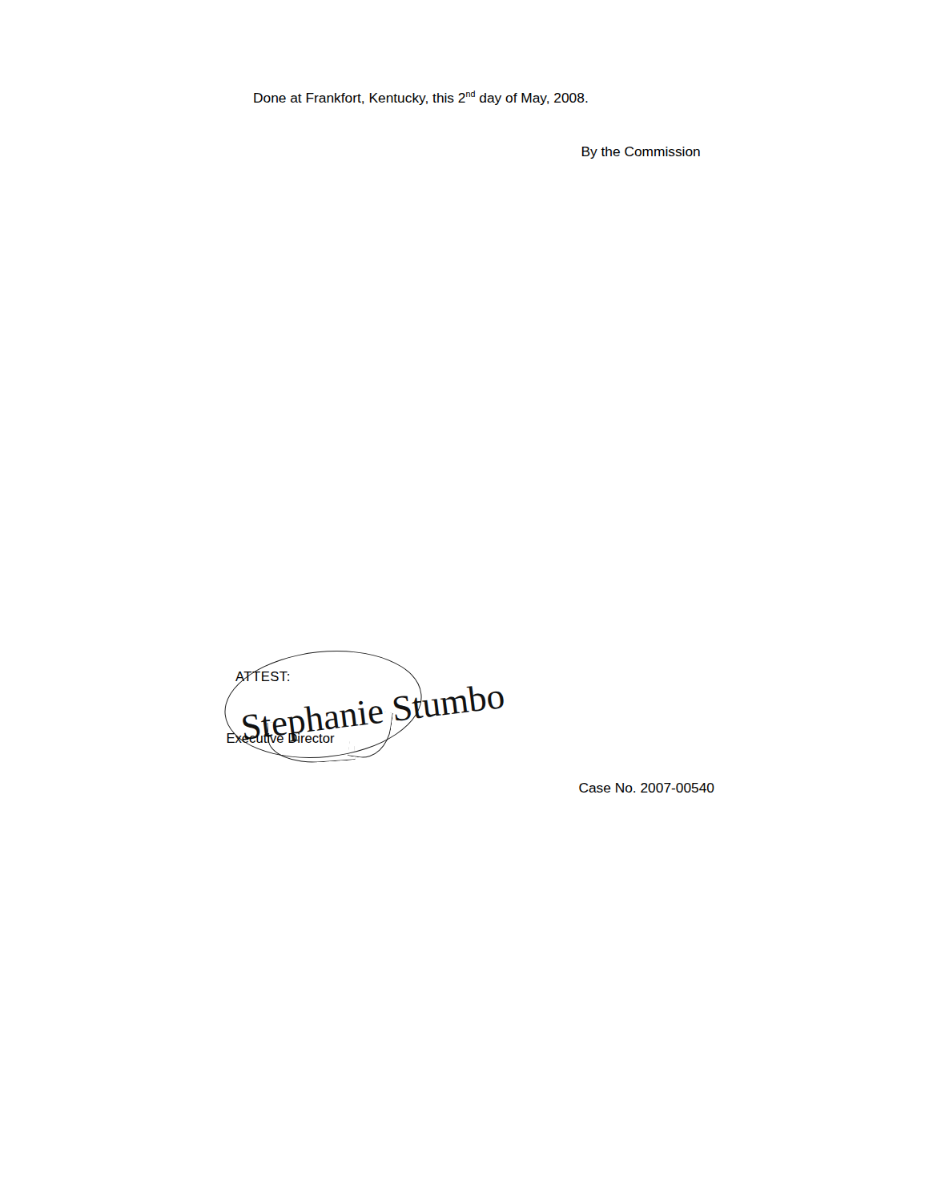Done at Frankfort, Kentucky, this 2nd day of May, 2008.
By the Commission
Stephanie Stumbo
ATTEST:
Executive Director
Case No. 2007-00540